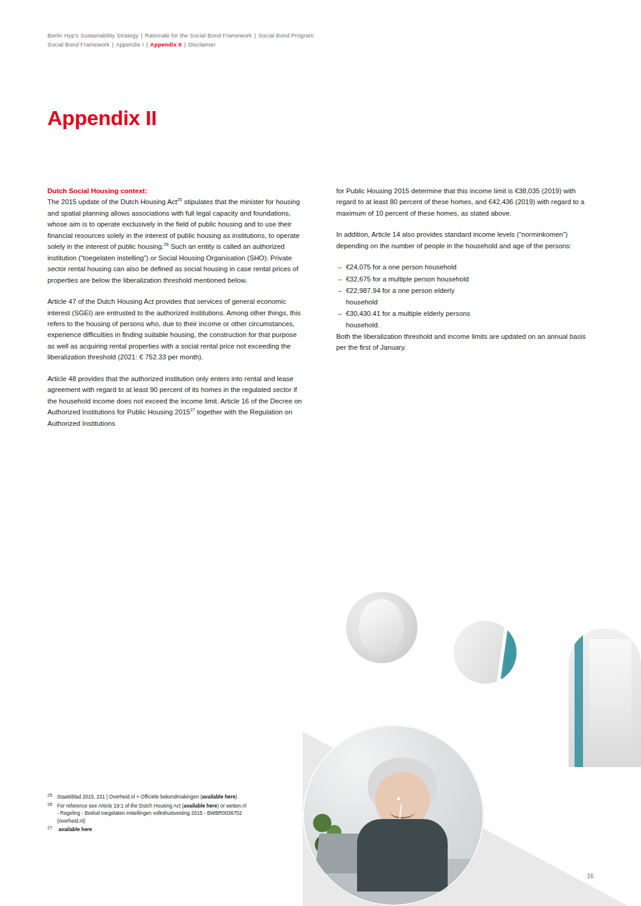Berlin Hyp’s Sustainability Strategy|Rationale for the Social Bond Framework|Social Bond Program
Social Bond Framework|Appendix I|Appendix II|Disclaimer
Appendix II
Dutch Social Housing context:
The 2015 update of the Dutch Housing Act25 stipulates that the minister for housing and spatial planning allows associations with full legal capacity and foundations, whose aim is to operate exclusively in the field of public housing and to use their financial resources solely in the interest of public housing as institutions, to operate solely in the interest of public housing.26 Such an entity is called an authorized institution (“toegelaten instelling”) or Social Housing Organisation (SHO). Private sector rental housing can also be defined as social housing in case rental prices of properties are below the liberalization threshold mentioned below.
Article 47 of the Dutch Housing Act provides that services of general economic interest (SGEI) are entrusted to the authorized institutions. Among other things, this refers to the housing of persons who, due to their income or other circumstances, experience difficulties in finding suitable housing, the construction for that purpose as well as acquiring rental properties with a social rental price not exceeding the liberalization threshold (2021: € 752.33 per month).
Article 48 provides that the authorized institution only enters into rental and lease agreement with regard to at least 90 percent of its homes in the regulated sector if the household income does not exceed the income limit. Article 16 of the Decree on Authorized Institutions for Public Housing 201527 together with the Regulation on Authorized Institutions
for Public Housing 2015 determine that this income limit is €38,035 (2019) with regard to at least 80 percent of these homes, and €42,436 (2019) with regard to a maximum of 10 percent of these homes, as stated above.
In addition, Article 14 also provides standard income levels (“norminkomen”) depending on the number of people in the household and age of the persons:
€24,075 for a one person household
€32,675 for a multiple person household
€22,987.94 for a one person elderlyhousehold
€30,430.41 for a multiple elderly personshousehold.
Both the liberalization threshold and income limits are updated on an annual basis per the first of January.
25 Staatsblad 2015, 231 | Overheid.nl > Officiële bekendmakingen (available here)
26 For reference see Article 19:1 of the Dutch Housing Act (available here) or wetten.nl - Regeling - Besluit toegelaten instellingen volkshuisvesting 2015 - BWBR0036702 (overheid.nl)
27 available here
16